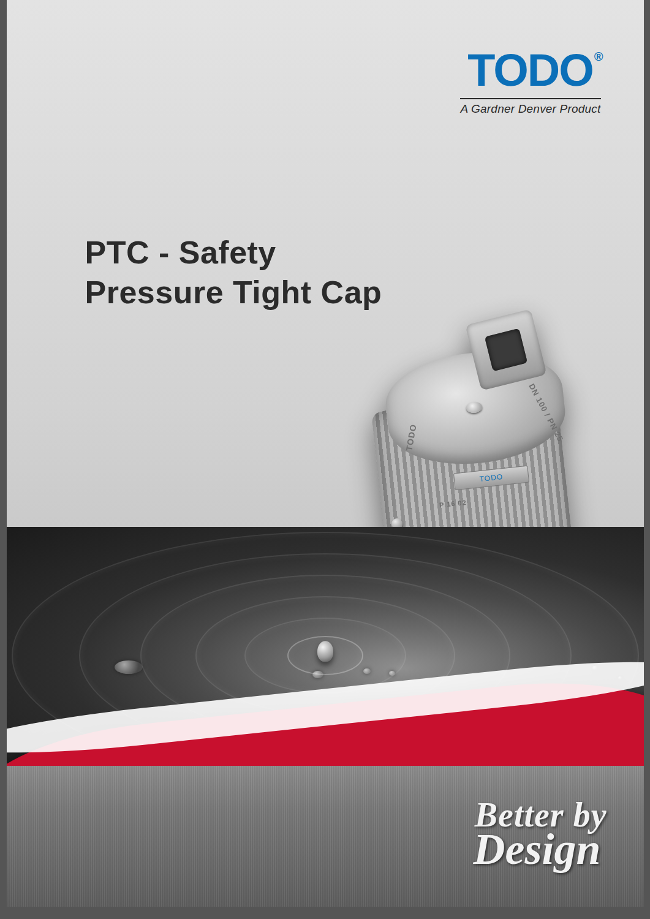TODO®
A Gardner Denver Product
PTC - Safety
Pressure Tight Cap
TODO
DN 100 / PN 25
TODO
P 16 02
Better by
Design
Cover page: TODO, a Gardner Denver product. PTC - Safety Pressure Tight Cap. Better by Design.